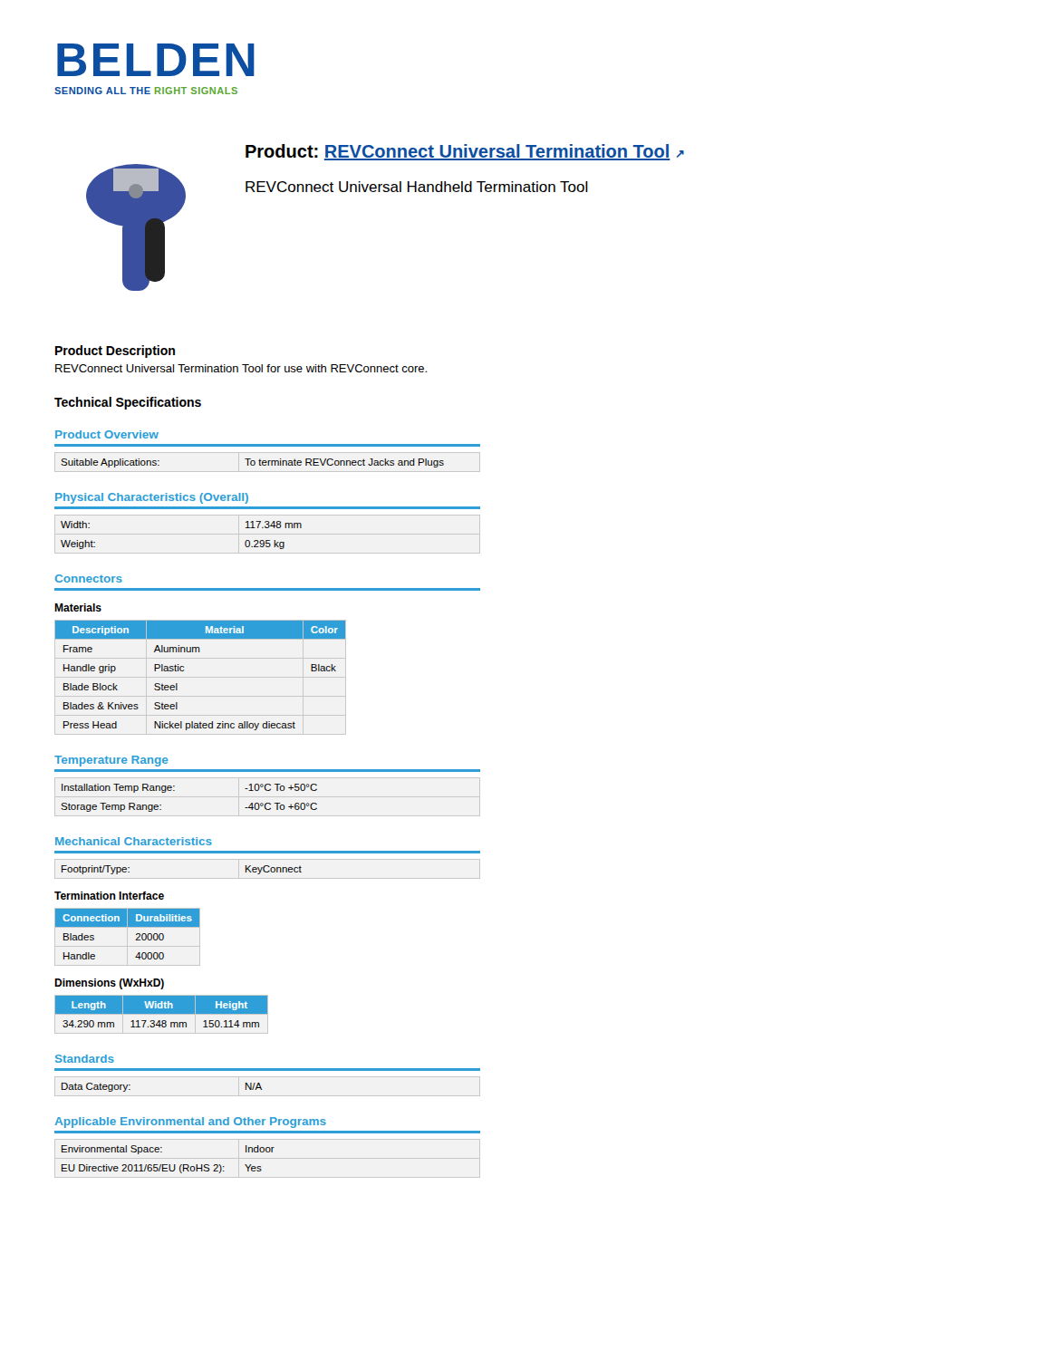BELDEN
SENDING ALL THE RIGHT SIGNALS
Product: REVConnect Universal Termination Tool ↗
REVConnect Universal Handheld Termination Tool
Product Description
REVConnect Universal Termination Tool for use with REVConnect core.
Technical Specifications
Product Overview
| Suitable Applications: | To terminate REVConnect Jacks and Plugs |
Physical Characteristics (Overall)
| Width: | 117.348 mm |
| Weight: | 0.295 kg |
Connectors
Materials
| Description | Material | Color |
| --- | --- | --- |
| Frame | Aluminum | |
| Handle grip | Plastic | Black |
| Blade Block | Steel | |
| Blades & Knives | Steel | |
| Press Head | Nickel plated zinc alloy diecast | |
Temperature Range
| Installation Temp Range: | -10°C To +50°C |
| Storage Temp Range: | -40°C To +60°C |
Mechanical Characteristics
| Footprint/Type: | KeyConnect |
Termination Interface
| Connection | Durabilities |
| --- | --- |
| Blades | 20000 |
| Handle | 40000 |
Dimensions (WxHxD)
| Length | Width | Height |
| --- | --- | --- |
| 34.290 mm | 117.348 mm | 150.114 mm |
Standards
| Data Category: | N/A |
Applicable Environmental and Other Programs
| Environmental Space: | Indoor |
| EU Directive 2011/65/EU (RoHS 2): | Yes |